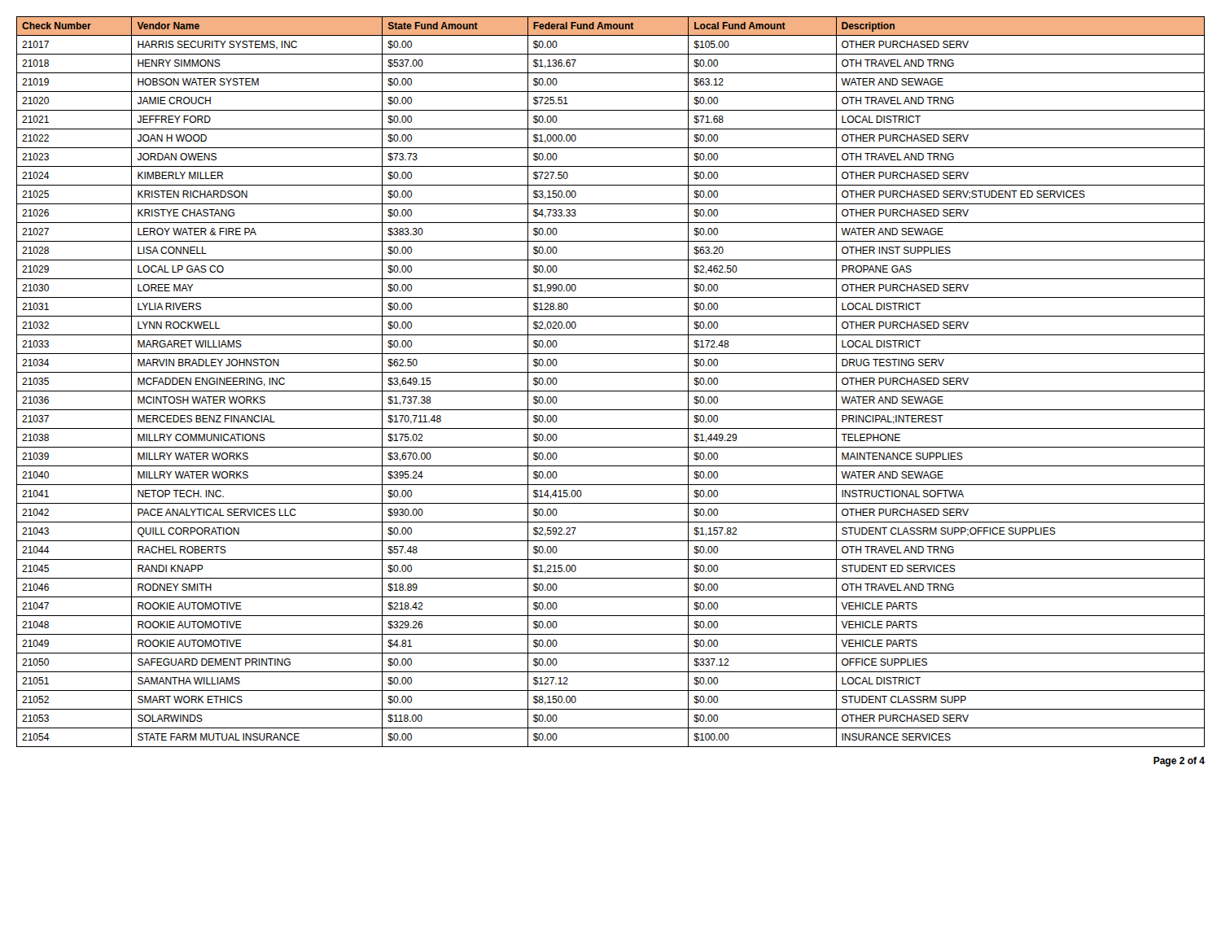| Check Number | Vendor Name | State Fund Amount | Federal Fund Amount | Local Fund Amount | Description |
| --- | --- | --- | --- | --- | --- |
| 21017 | HARRIS SECURITY SYSTEMS, INC | $0.00 | $0.00 | $105.00 | OTHER PURCHASED SERV |
| 21018 | HENRY SIMMONS | $537.00 | $1,136.67 | $0.00 | OTH TRAVEL AND TRNG |
| 21019 | HOBSON WATER SYSTEM | $0.00 | $0.00 | $63.12 | WATER AND SEWAGE |
| 21020 | JAMIE CROUCH | $0.00 | $725.51 | $0.00 | OTH TRAVEL AND TRNG |
| 21021 | JEFFREY FORD | $0.00 | $0.00 | $71.68 | LOCAL DISTRICT |
| 21022 | JOAN H WOOD | $0.00 | $1,000.00 | $0.00 | OTHER PURCHASED SERV |
| 21023 | JORDAN OWENS | $73.73 | $0.00 | $0.00 | OTH TRAVEL AND TRNG |
| 21024 | KIMBERLY MILLER | $0.00 | $727.50 | $0.00 | OTHER PURCHASED SERV |
| 21025 | KRISTEN RICHARDSON | $0.00 | $3,150.00 | $0.00 | OTHER PURCHASED SERV;STUDENT ED SERVICES |
| 21026 | KRISTYE CHASTANG | $0.00 | $4,733.33 | $0.00 | OTHER PURCHASED SERV |
| 21027 | LEROY WATER & FIRE PA | $383.30 | $0.00 | $0.00 | WATER AND SEWAGE |
| 21028 | LISA CONNELL | $0.00 | $0.00 | $63.20 | OTHER INST SUPPLIES |
| 21029 | LOCAL LP GAS CO | $0.00 | $0.00 | $2,462.50 | PROPANE GAS |
| 21030 | LOREE MAY | $0.00 | $1,990.00 | $0.00 | OTHER PURCHASED SERV |
| 21031 | LYLIA RIVERS | $0.00 | $128.80 | $0.00 | LOCAL DISTRICT |
| 21032 | LYNN ROCKWELL | $0.00 | $2,020.00 | $0.00 | OTHER PURCHASED SERV |
| 21033 | MARGARET WILLIAMS | $0.00 | $0.00 | $172.48 | LOCAL DISTRICT |
| 21034 | MARVIN BRADLEY JOHNSTON | $62.50 | $0.00 | $0.00 | DRUG TESTING SERV |
| 21035 | MCFADDEN ENGINEERING, INC | $3,649.15 | $0.00 | $0.00 | OTHER PURCHASED SERV |
| 21036 | MCINTOSH WATER WORKS | $1,737.38 | $0.00 | $0.00 | WATER AND SEWAGE |
| 21037 | MERCEDES BENZ FINANCIAL | $170,711.48 | $0.00 | $0.00 | PRINCIPAL;INTEREST |
| 21038 | MILLRY COMMUNICATIONS | $175.02 | $0.00 | $1,449.29 | TELEPHONE |
| 21039 | MILLRY WATER WORKS | $3,670.00 | $0.00 | $0.00 | MAINTENANCE SUPPLIES |
| 21040 | MILLRY WATER WORKS | $395.24 | $0.00 | $0.00 | WATER AND SEWAGE |
| 21041 | NETOP TECH. INC. | $0.00 | $14,415.00 | $0.00 | INSTRUCTIONAL SOFTWA |
| 21042 | PACE ANALYTICAL SERVICES LLC | $930.00 | $0.00 | $0.00 | OTHER PURCHASED SERV |
| 21043 | QUILL CORPORATION | $0.00 | $2,592.27 | $1,157.82 | STUDENT CLASSRM SUPP;OFFICE SUPPLIES |
| 21044 | RACHEL ROBERTS | $57.48 | $0.00 | $0.00 | OTH TRAVEL AND TRNG |
| 21045 | RANDI KNAPP | $0.00 | $1,215.00 | $0.00 | STUDENT ED SERVICES |
| 21046 | RODNEY SMITH | $18.89 | $0.00 | $0.00 | OTH TRAVEL AND TRNG |
| 21047 | ROOKIE AUTOMOTIVE | $218.42 | $0.00 | $0.00 | VEHICLE PARTS |
| 21048 | ROOKIE AUTOMOTIVE | $329.26 | $0.00 | $0.00 | VEHICLE PARTS |
| 21049 | ROOKIE AUTOMOTIVE | $4.81 | $0.00 | $0.00 | VEHICLE PARTS |
| 21050 | SAFEGUARD DEMENT PRINTING | $0.00 | $0.00 | $337.12 | OFFICE SUPPLIES |
| 21051 | SAMANTHA WILLIAMS | $0.00 | $127.12 | $0.00 | LOCAL DISTRICT |
| 21052 | SMART WORK ETHICS | $0.00 | $8,150.00 | $0.00 | STUDENT CLASSRM SUPP |
| 21053 | SOLARWINDS | $118.00 | $0.00 | $0.00 | OTHER PURCHASED SERV |
| 21054 | STATE FARM MUTUAL INSURANCE | $0.00 | $0.00 | $100.00 | INSURANCE SERVICES |
Page 2 of 4